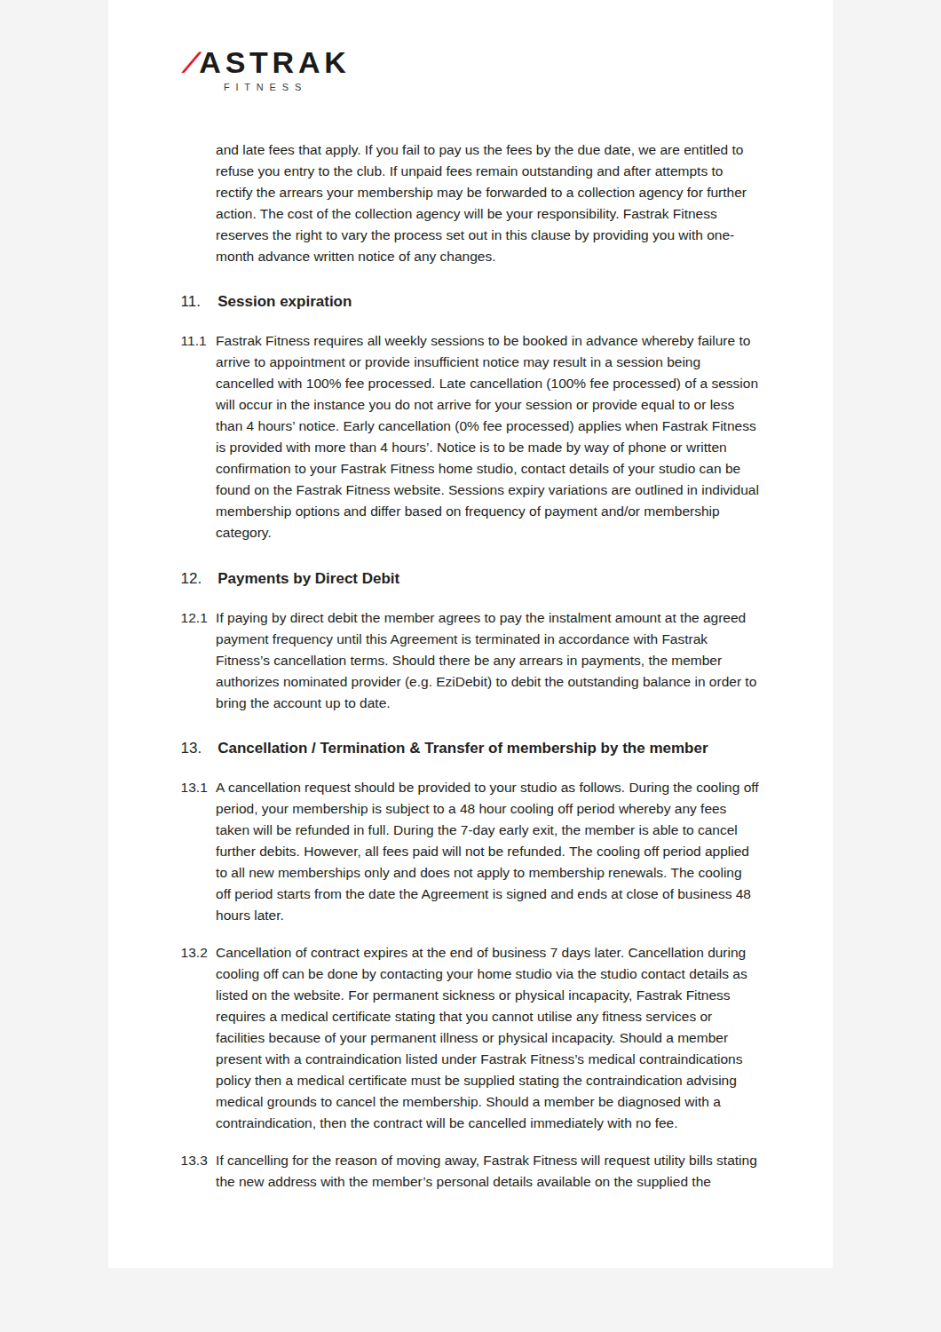⁄ASTRAK
FITNESS
and late fees that apply. If you fail to pay us the fees by the due date, we are entitled to refuse you entry to the club. If unpaid fees remain outstanding and after attempts to rectify the arrears your membership may be forwarded to a collection agency for further action. The cost of the collection agency will be your responsibility. Fastrak Fitness reserves the right to vary the process set out in this clause by providing you with one-month advance written notice of any changes.
11. Session expiration
11.1
Fastrak Fitness requires all weekly sessions to be booked in advance whereby failure to arrive to appointment or provide insufficient notice may result in a session being cancelled with 100% fee processed. Late cancellation (100% fee processed) of a session will occur in the instance you do not arrive for your session or provide equal to or less than 4 hours’ notice. Early cancellation (0% fee processed) applies when Fastrak Fitness is provided with more than 4 hours’. Notice is to be made by way of phone or written confirmation to your Fastrak Fitness home studio, contact details of your studio can be found on the Fastrak Fitness website. Sessions expiry variations are outlined in individual membership options and differ based on frequency of payment and/or membership category.
12. Payments by Direct Debit
12.1
If paying by direct debit the member agrees to pay the instalment amount at the agreed payment frequency until this Agreement is terminated in accordance with Fastrak Fitness’s cancellation terms. Should there be any arrears in payments, the member authorizes nominated provider (e.g. EziDebit) to debit the outstanding balance in order to bring the account up to date.
13. Cancellation / Termination & Transfer of membership by the member
13.1
A cancellation request should be provided to your studio as follows. During the cooling off period, your membership is subject to a 48 hour cooling off period whereby any fees taken will be refunded in full. During the 7-day early exit, the member is able to cancel further debits. However, all fees paid will not be refunded. The cooling off period applied to all new memberships only and does not apply to membership renewals. The cooling off period starts from the date the Agreement is signed and ends at close of business 48 hours later.
13.2
Cancellation of contract expires at the end of business 7 days later. Cancellation during cooling off can be done by contacting your home studio via the studio contact details as listed on the website. For permanent sickness or physical incapacity, Fastrak Fitness requires a medical certificate stating that you cannot utilise any fitness services or facilities because of your permanent illness or physical incapacity. Should a member present with a contraindication listed under Fastrak Fitness’s medical contraindications policy then a medical certificate must be supplied stating the contraindication advising medical grounds to cancel the membership. Should a member be diagnosed with a contraindication, then the contract will be cancelled immediately with no fee.
13.3
If cancelling for the reason of moving away, Fastrak Fitness will request utility bills stating the new address with the member’s personal details available on the supplied the